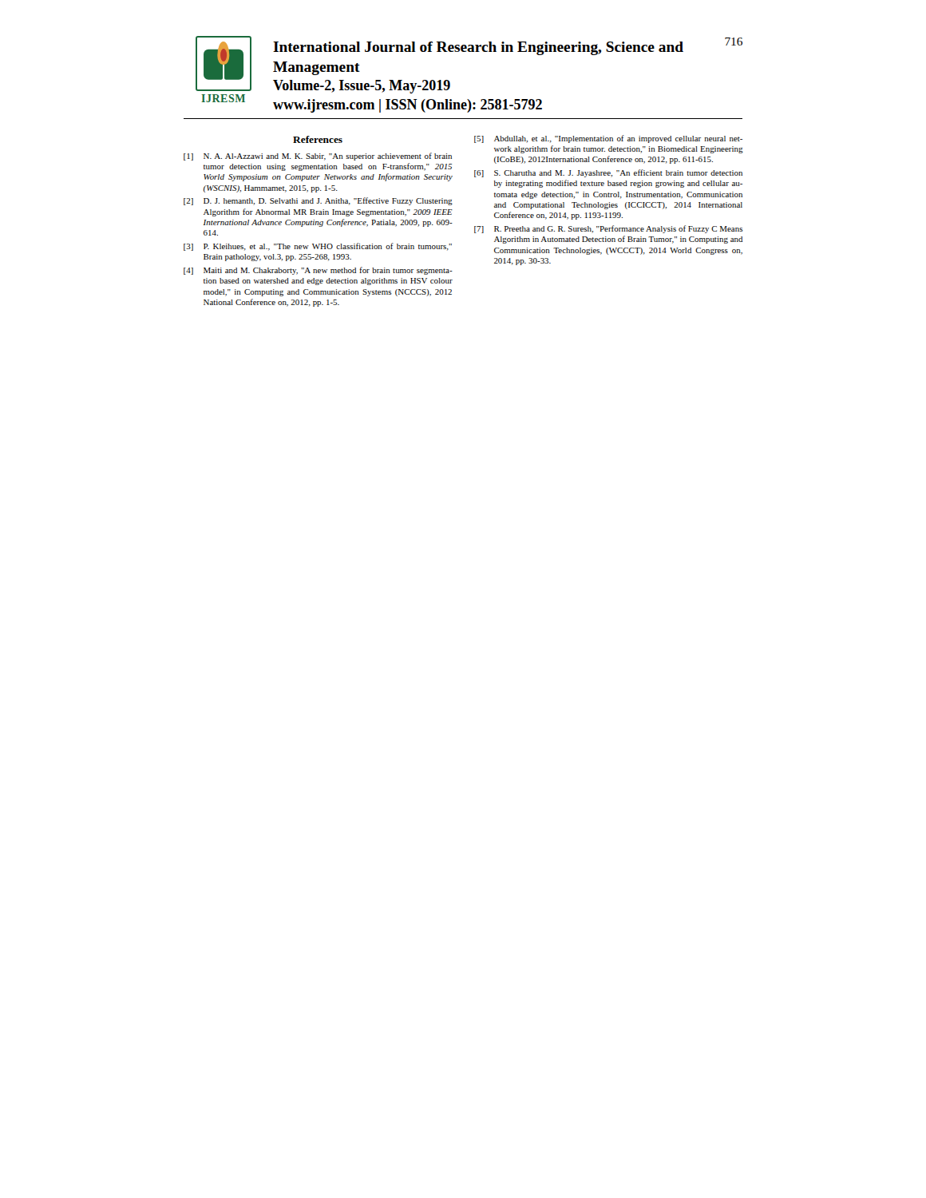716
IJRESM
International Journal of Research in Engineering, Science and Management
Volume-2, Issue-5, May-2019
www.ijresm.com | ISSN (Online): 2581-5792
References
[1] N. A. Al-Azzawi and M. K. Sabir, "An superior achievement of brain tumor detection using segmentation based on F-transform," 2015 World Symposium on Computer Networks and Information Security (WSCNIS), Hammamet, 2015, pp. 1-5.
[2] D. J. hemanth, D. Selvathi and J. Anitha, "Effective Fuzzy Clustering Algorithm for Abnormal MR Brain Image Segmentation," 2009 IEEE International Advance Computing Conference, Patiala, 2009, pp. 609-614.
[3] P. Kleihues, et al., "The new WHO classification of brain tumours," Brain pathology, vol.3, pp. 255-268, 1993.
[4] Maiti and M. Chakraborty, "A new method for brain tumor segmentation based on watershed and edge detection algorithms in HSV colour model," in Computing and Communication Systems (NCCCS), 2012 National Conference on, 2012, pp. 1-5.
[5] Abdullah, et al., "Implementation of an improved cellular neural network algorithm for brain tumor. detection," in Biomedical Engineering (ICoBE), 2012International Conference on, 2012, pp. 611-615.
[6] S. Charutha and M. J. Jayashree, "An efficient brain tumor detection by integrating modified texture based region growing and cellular automata edge detection," in Control, Instrumentation, Communication and Computational Technologies (ICCICCT), 2014 International Conference on, 2014, pp. 1193-1199.
[7] R. Preetha and G. R. Suresh, "Performance Analysis of Fuzzy C Means Algorithm in Automated Detection of Brain Tumor," in Computing and Communication Technologies, (WCCCT), 2014 World Congress on, 2014, pp. 30-33.